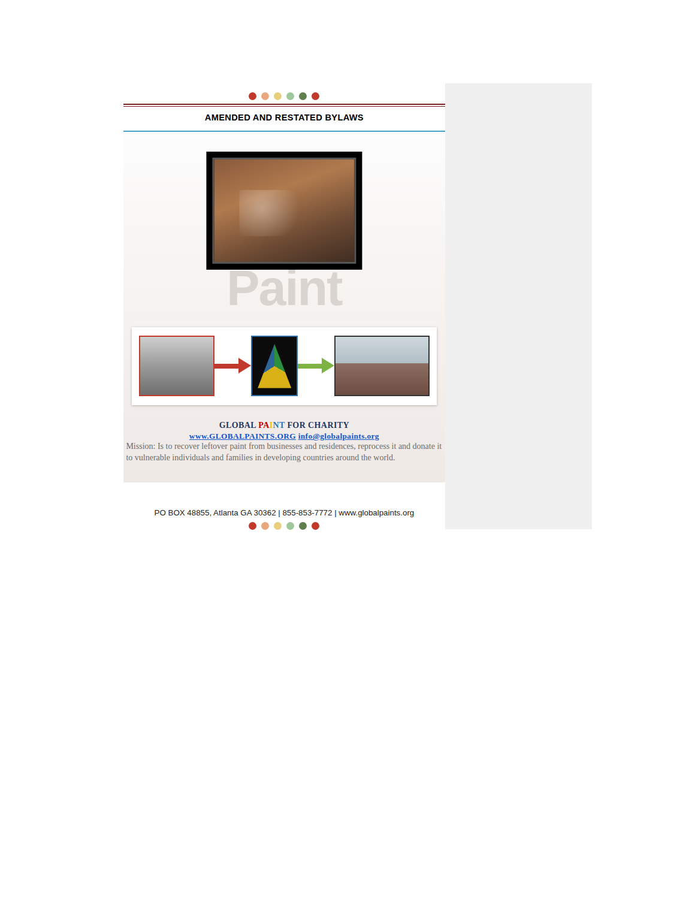AMENDED AND RESTATED BYLAWS
Global
Paint
at a time
GLOBAL PA INT FOR CHARITY
www.GLOBALPAINTS.ORG info@globalpaints.org
Mission: Is to recover leftover paint from businesses and residences, reprocess it and donate it to vulnerable individuals and families in developing countries around the world.
PO BOX 48855, Atlanta GA 30362 | 855-853-7772 | www.globalpaints.org